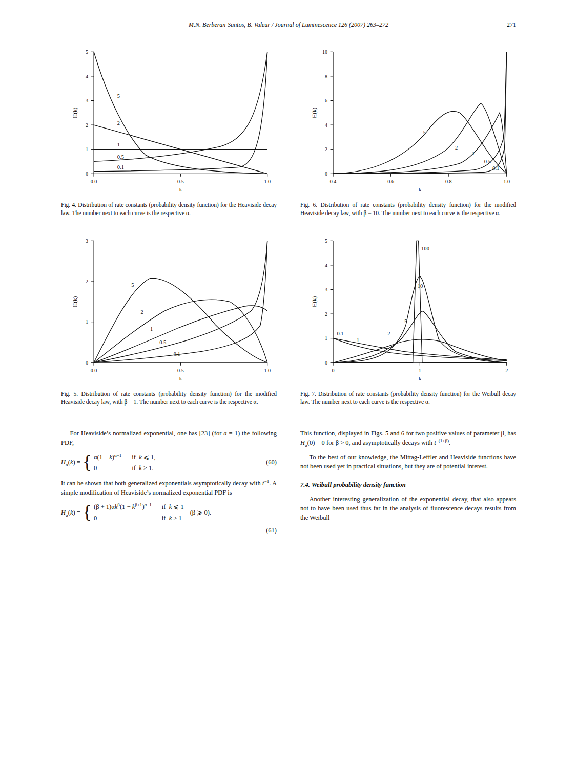M.N. Berberan-Santos, B. Valeur / Journal of Luminescence 126 (2007) 263–272
271
0 1 2 3 4 5 0.0 0.5 1.0 k H(k) 5 2 1 0.5 0.1
Fig. 4. Distribution of rate constants (probability density function) for the Heaviside decay law. The number next to each curve is the respective α.
0 2 4 6 8 10 0.4 0.6 0.8 1.0 k H(k) 5 2 1 0.5 0.1
Fig. 6. Distribution of rate constants (probability density function) for the modified Heaviside decay law, with β = 10. The number next to each curve is the respective α.
0 1 2 3 0.0 0.5 1.0 k H(k) 5 2 1 0.5 0.1
Fig. 5. Distribution of rate constants (probability density function) for the modified Heaviside decay law, with β = 1. The number next to each curve is the respective α.
0 1 2 3 4 5 0 1 2 k H(k) 100 10 5 2 1 0.1
Fig. 7. Distribution of rate constants (probability density function) for the Weibull decay law. The number next to each curve is the respective α.
For Heaviside’s normalized exponential, one has [23] (for a = 1) the following PDF,
Hα(k) = { α(1 − k)α−1 if k ⩽ 1, 0 if k > 1.
(60)
It can be shown that both generalized exponentials asymptotically decay with t−1. A simple modification of Heaviside’s normalized exponential PDF is
Hα(k) = { (β + 1)αkβ(1 − kβ+1)α−1 if k ⩽ 1 0 if k > 1 (β ⩾ 0).
(61)
This function, displayed in Figs. 5 and 6 for two positive values of parameter β, has Hα(0) = 0 for β > 0, and asymptotically decays with t−(1+β).
To the best of our knowledge, the Mittag-Leffler and Heaviside functions have not been used yet in practical situations, but they are of potential interest.
7.4. Weibull probability density function
Another interesting generalization of the exponential decay, that also appears not to have been used thus far in the analysis of fluorescence decays results from the Weibull